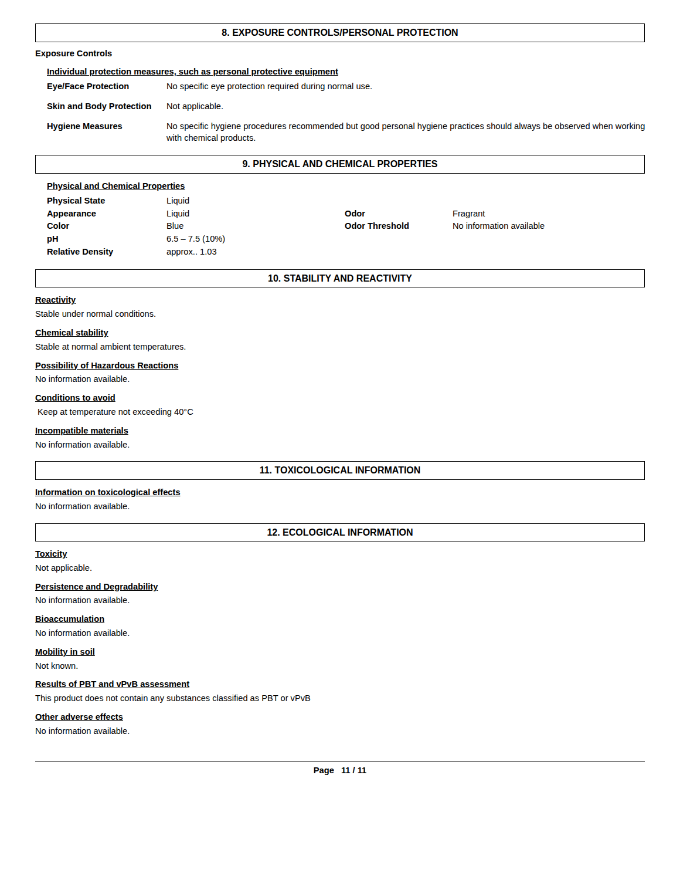8. EXPOSURE CONTROLS/PERSONAL PROTECTION
Exposure Controls
Individual protection measures, such as personal protective equipment
| Eye/Face Protection | No specific eye protection required during normal use. |
| Skin and Body Protection | Not applicable. |
| Hygiene Measures | No specific hygiene procedures recommended but good personal hygiene practices should always be observed when working with chemical products. |
9. PHYSICAL AND CHEMICAL PROPERTIES
Physical and Chemical Properties
| Physical State | Liquid | | |
| Appearance | Liquid | Odor | Fragrant |
| Color | Blue | Odor Threshold | No information available |
| pH | 6.5 – 7.5 (10%) | | |
| Relative Density | approx.. 1.03 | | |
10. STABILITY AND REACTIVITY
Reactivity
Stable under normal conditions.
Chemical stability
Stable at normal ambient temperatures.
Possibility of Hazardous Reactions
No information available.
Conditions to avoid
Keep at temperature not exceeding 40°C
Incompatible materials
No information available.
11. TOXICOLOGICAL INFORMATION
Information on toxicological effects
No information available.
12. ECOLOGICAL INFORMATION
Toxicity
Not applicable.
Persistence and Degradability
No information available.
Bioaccumulation
No information available.
Mobility in soil
Not known.
Results of PBT and vPvB assessment
This product does not contain any substances classified as PBT or vPvB
Other adverse effects
No information available.
Page 11 / 11